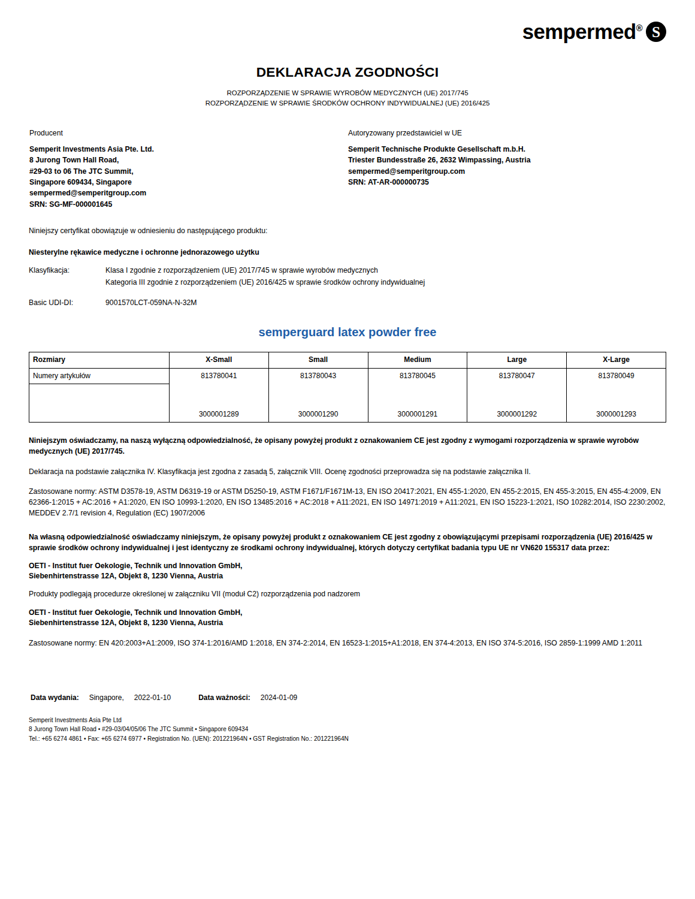sempermed®S
DEKLARACJA ZGODNOŚCI
ROZPORZĄDZENIE W SPRAWIE WYROBÓW MEDYCZNYCH (UE) 2017/745
ROZPORZĄDZENIE W SPRAWIE ŚRODKÓW OCHRONY INDYWIDUALNEJ (UE) 2016/425
| Producent | Autoryzowany przedstawiciel w UE |
| Semperit Investments Asia Pte. Ltd. 8 Jurong Town Hall Road, #29-03 to 06 The JTC Summit, Singapore 609434, Singapore sempermed@semperitgroup.com SRN: SG-MF-000001645 | Semperit Technische Produkte Gesellschaft m.b.H. Triester Bundesstraße 26, 2632 Wimpassing, Austria sempermed@semperitgroup.com SRN: AT-AR-000000735 |
Niniejszy certyfikat obowiązuje w odniesieniu do następującego produktu:
Niesterylne rękawice medyczne i ochronne jednorazowego użytku
| Klasyfikacja: | Klasa I zgodnie z rozporządzeniem (UE) 2017/745 w sprawie wyrobów medycznych |
| | Kategoria III zgodnie z rozporządzeniem (UE) 2016/425 w sprawie środków ochrony indywidualnej |
Basic UDI-DI: 9001570LCT-059NA-N-32M
semperguard latex powder free
| Rozmiary | X-Small | Small | Medium | Large | X-Large |
| --- | --- | --- | --- | --- | --- |
| Numery artykułów | 813780041 | 813780043 | 813780045 | 813780047 | 813780049 |
| | 3000001289 | 3000001290 | 3000001291 | 3000001292 | 3000001293 |
Niniejszym oświadczamy, na naszą wyłączną odpowiedzialność, że opisany powyżej produkt z oznakowaniem CE jest zgodny z wymogami rozporządzenia w sprawie wyrobów medycznych (UE) 2017/745.
Deklaracja na podstawie załącznika IV. Klasyfikacja jest zgodna z zasadą 5, załącznik VIII. Ocenę zgodności przeprowadza się na podstawie załącznika II.
Zastosowane normy: ASTM D3578-19, ASTM D6319-19 or ASTM D5250-19, ASTM F1671/F1671M-13, EN ISO 20417:2021, EN 455-1:2020, EN 455-2:2015, EN 455-3:2015, EN 455-4:2009, EN 62366-1:2015 + AC:2016 + A1:2020, EN ISO 10993-1:2020, EN ISO 13485:2016 + AC:2018 + A11:2021, EN ISO 14971:2019 + A11:2021, EN ISO 15223-1:2021, ISO 10282:2014, ISO 2230:2002, MEDDEV 2.7/1 revision 4, Regulation (EC) 1907/2006
Na własną odpowiedzialność oświadczamy niniejszym, że opisany powyżej produkt z oznakowaniem CE jest zgodny z obowiązującymi przepisami rozporządzenia (UE) 2016/425 w sprawie środków ochrony indywidualnej i jest identyczny ze środkami ochrony indywidualnej, których dotyczy certyfikat badania typu UE nr VN620 155317 data przez:
OETI - Institut fuer Oekologie, Technik und Innovation GmbH,
Siebenhirtenstrasse 12A, Objekt 8, 1230 Vienna, Austria
Produkty podlegają procedurze określonej w załączniku VII (moduł C2) rozporządzenia pod nadzorem
OETI - Institut fuer Oekologie, Technik und Innovation GmbH,
Siebenhirtenstrasse 12A, Objekt 8, 1230 Vienna, Austria
Zastosowane normy: EN 420:2003+A1:2009, ISO 374-1:2016/AMD 1:2018, EN 374-2:2014, EN 16523-1:2015+A1:2018, EN 374-4:2013, EN ISO 374-5:2016, ISO 2859-1:1999 AMD 1:2011
| Data wydania: | Singapore, | 2022-01-10 | Data ważności: | 2024-01-09 |
Semperit Investments Asia Pte Ltd
8 Jurong Town Hall Road • #29-03/04/05/06 The JTC Summit • Singapore 609434
Tel.: +65 6274 4861 • Fax: +65 6274 6977 • Registration No. (UEN): 201221964N • GST Registration No.: 201221964N